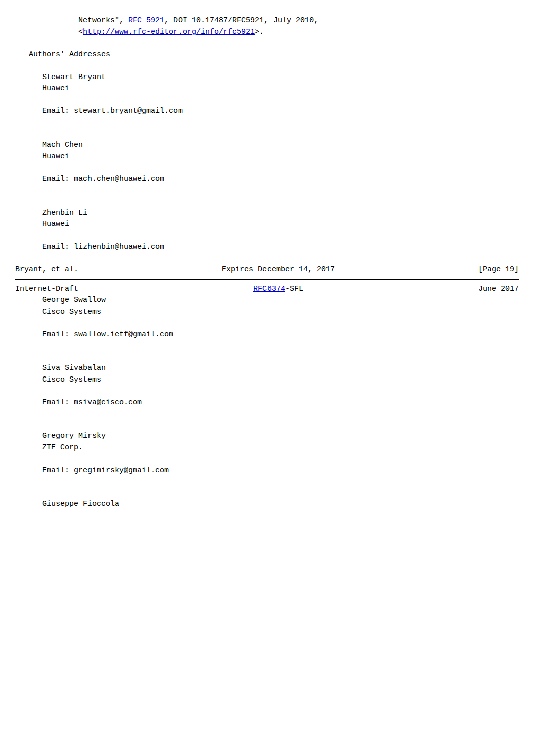Networks", RFC 5921, DOI 10.17487/RFC5921, July 2010,
              <http://www.rfc-editor.org/info/rfc5921>.

   Authors' Addresses

      Stewart Bryant
      Huawei

      Email: stewart.bryant@gmail.com


      Mach Chen
      Huawei

      Email: mach.chen@huawei.com


      Zhenbin Li
      Huawei

      Email: lizhenbin@huawei.com
Bryant, et al. Expires December 14, 2017 [Page 19]
Internet-Draft RFC6374-SFL June 2017
      George Swallow
      Cisco Systems

      Email: swallow.ietf@gmail.com


      Siva Sivabalan
      Cisco Systems

      Email: msiva@cisco.com


      Gregory Mirsky
      ZTE Corp.

      Email: gregimirsky@gmail.com


      Giuseppe Fioccola